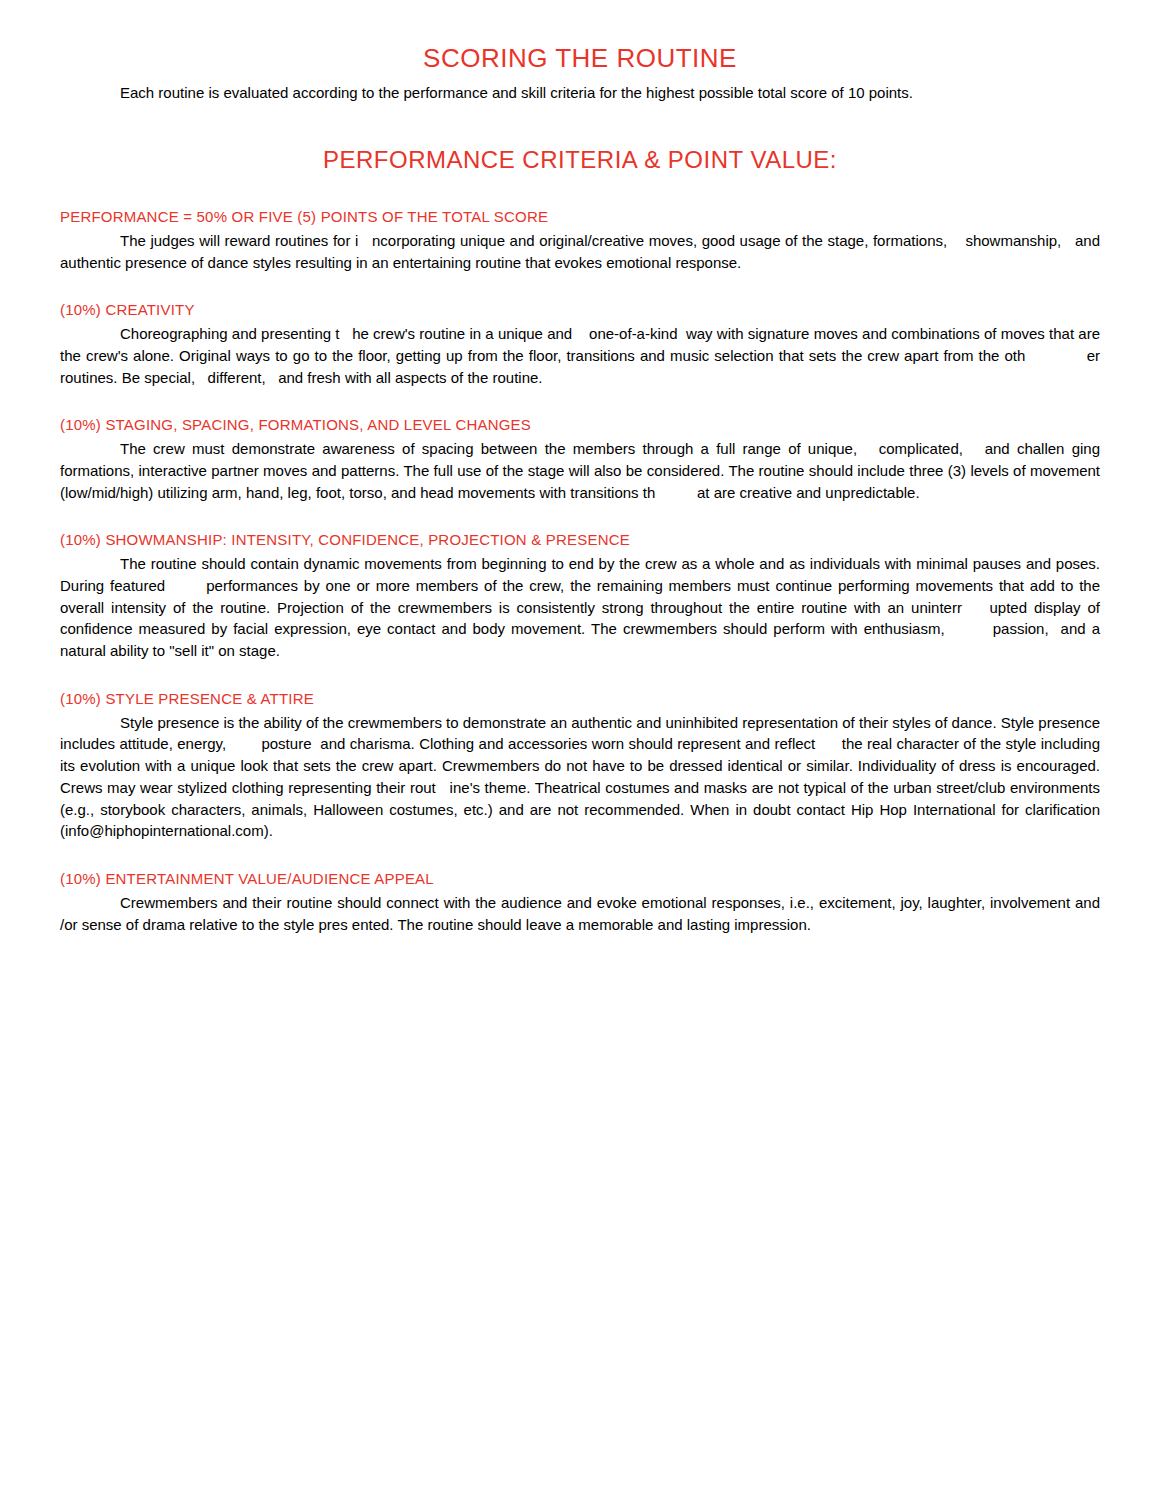SCORING THE ROUTINE
Each routine is evaluated according to the performance and skill criteria for the highest possible total score of 10 points.
PERFORMANCE CRITERIA & POINT VALUE:
PERFORMANCE = 50% OR FIVE (5) POINTS OF THE TOTAL SCORE
The judges will reward routines for i ncorporating unique and original/creative moves, good usage of the stage, formations, showmanship, and authentic presence of dance styles resulting in an entertaining routine that evokes emotional response.
(10%) CREATIVITY
Choreographing and presenting t he crew's routine in a unique and one-of-a-kind way with signature moves and combinations of moves that are the crew's alone. Original ways to go to the floor, getting up from the floor, transitions and music selection that sets the crew apart from the oth er routines. Be special, different, and fresh with all aspects of the routine.
(10%) STAGING, SPACING, FORMATIONS, AND LEVEL CHANGES
The crew must demonstrate awareness of spacing between the members through a full range of unique, complicated, and challen ging formations, interactive partner moves and patterns. The full use of the stage will also be considered. The routine should include three (3) levels of movement (low/mid/high) utilizing arm, hand, leg, foot, torso, and head movements with transitions th at are creative and unpredictable.
(10%) SHOWMANSHIP: INTENSITY, CONFIDENCE, PROJECTION & PRESENCE
The routine should contain dynamic movements from beginning to end by the crew as a whole and as individuals with minimal pauses and poses. During featured performances by one or more members of the crew, the remaining members must continue performing movements that add to the overall intensity of the routine. Projection of the crewmembers is consistently strong throughout the entire routine with an uninterr upted display of confidence measured by facial expression, eye contact and body movement. The crewmembers should perform with enthusiasm, passion, and a natural ability to "sell it" on stage.
(10%) STYLE PRESENCE & ATTIRE
Style presence is the ability of the crewmembers to demonstrate an authentic and uninhibited representation of their styles of dance. Style presence includes attitude, energy, posture and charisma. Clothing and accessories worn should represent and reflect the real character of the style including its evolution with a unique look that sets the crew apart. Crewmembers do not have to be dressed identical or similar. Individuality of dress is encouraged. Crews may wear stylized clothing representing their rout ine's theme. Theatrical costumes and masks are not typical of the urban street/club environments (e.g., storybook characters, animals, Halloween costumes, etc.) and are not recommended. When in doubt contact Hip Hop International for clarification (info@hiphopinternational.com).
(10%) ENTERTAINMENT VALUE/AUDIENCE APPEAL
Crewmembers and their routine should connect with the audience and evoke emotional responses, i.e., excitement, joy, laughter, involvement and /or sense of drama relative to the style pres ented. The routine should leave a memorable and lasting impression.